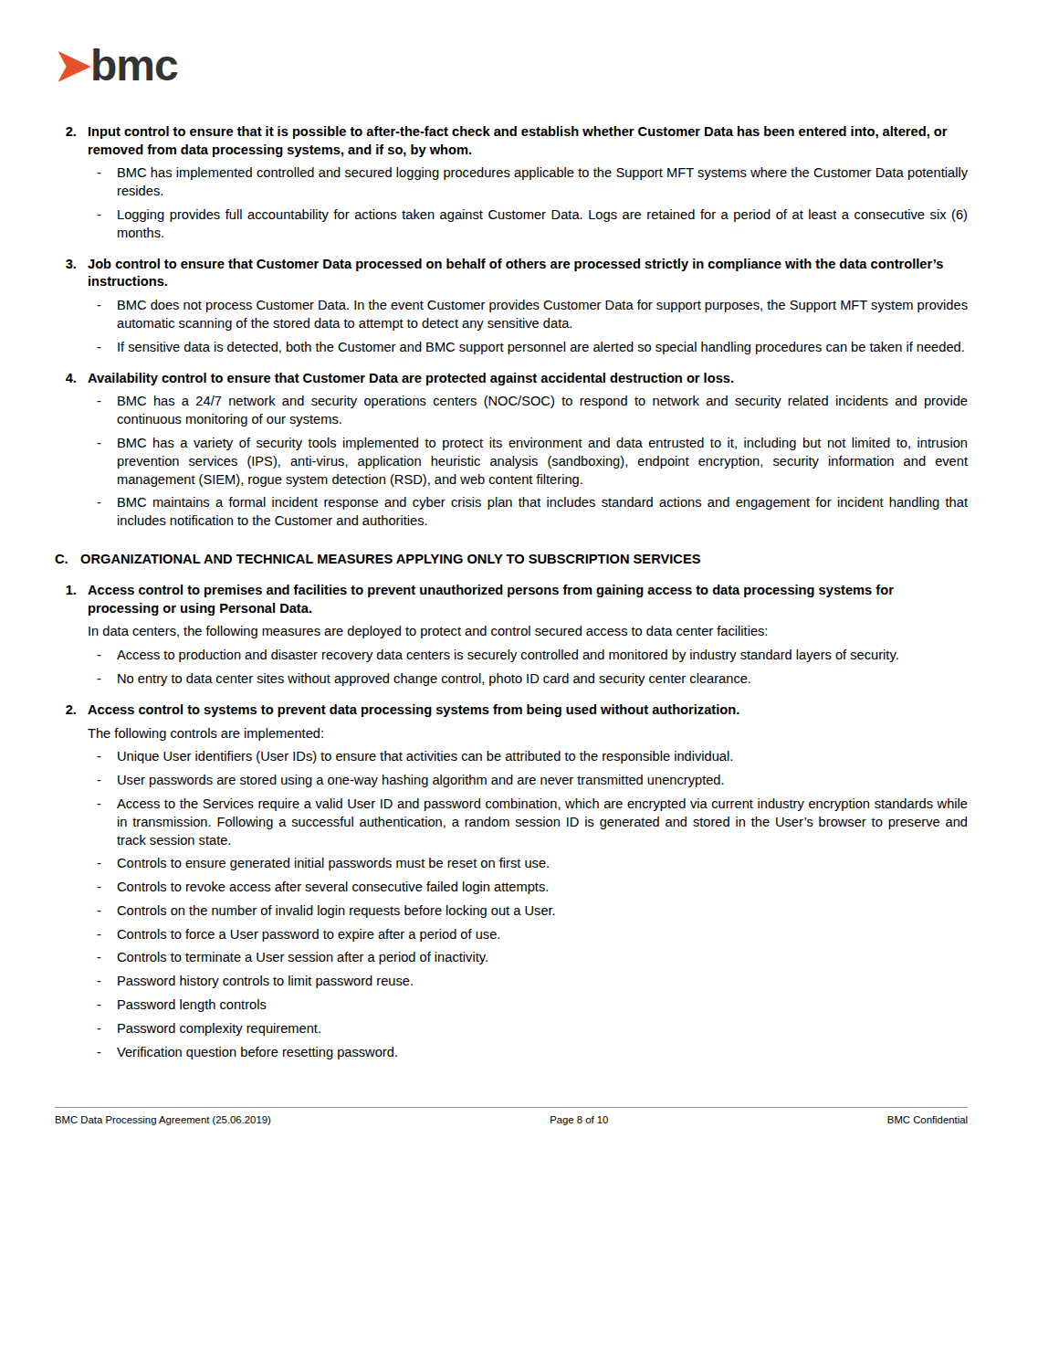➤bmc
Input control to ensure that it is possible to after-the-fact check and establish whether Customer Data has been entered into, altered, or removed from data processing systems, and if so, by whom.
BMC has implemented controlled and secured logging procedures applicable to the Support MFT systems where the Customer Data potentially resides.
Logging provides full accountability for actions taken against Customer Data. Logs are retained for a period of at least a consecutive six (6) months.
Job control to ensure that Customer Data processed on behalf of others are processed strictly in compliance with the data controller’s instructions.
BMC does not process Customer Data. In the event Customer provides Customer Data for support purposes, the Support MFT system provides automatic scanning of the stored data to attempt to detect any sensitive data.
If sensitive data is detected, both the Customer and BMC support personnel are alerted so special handling procedures can be taken if needed.
Availability control to ensure that Customer Data are protected against accidental destruction or loss.
BMC has a 24/7 network and security operations centers (NOC/SOC) to respond to network and security related incidents and provide continuous monitoring of our systems.
BMC has a variety of security tools implemented to protect its environment and data entrusted to it, including but not limited to, intrusion prevention services (IPS), anti-virus, application heuristic analysis (sandboxing), endpoint encryption, security information and event management (SIEM), rogue system detection (RSD), and web content filtering.
BMC maintains a formal incident response and cyber crisis plan that includes standard actions and engagement for incident handling that includes notification to the Customer and authorities.
C. ORGANIZATIONAL AND TECHNICAL MEASURES APPLYING ONLY TO SUBSCRIPTION SERVICES
Access control to premises and facilities to prevent unauthorized persons from gaining access to data processing systems for processing or using Personal Data.
In data centers, the following measures are deployed to protect and control secured access to data center facilities:
Access to production and disaster recovery data centers is securely controlled and monitored by industry standard layers of security.
No entry to data center sites without approved change control, photo ID card and security center clearance.
Access control to systems to prevent data processing systems from being used without authorization.
The following controls are implemented:
Unique User identifiers (User IDs) to ensure that activities can be attributed to the responsible individual.
User passwords are stored using a one-way hashing algorithm and are never transmitted unencrypted.
Access to the Services require a valid User ID and password combination, which are encrypted via current industry encryption standards while in transmission. Following a successful authentication, a random session ID is generated and stored in the User’s browser to preserve and track session state.
Controls to ensure generated initial passwords must be reset on first use.
Controls to revoke access after several consecutive failed login attempts.
Controls on the number of invalid login requests before locking out a User.
Controls to force a User password to expire after a period of use.
Controls to terminate a User session after a period of inactivity.
Password history controls to limit password reuse.
Password length controls
Password complexity requirement.
Verification question before resetting password.
BMC Data Processing Agreement (25.06.2019) Page 8 of 10 BMC Confidential